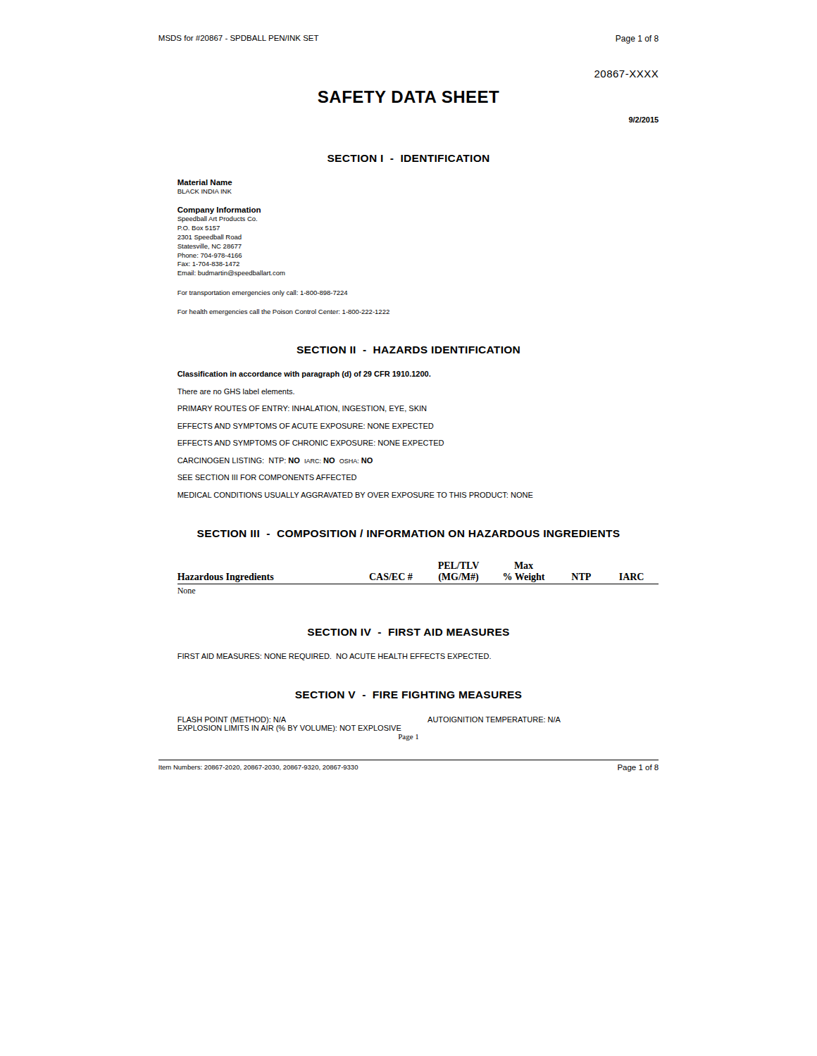MSDS for #20867 - SPDBALL PEN/INK SET
Page 1 of 8
20867-XXXX
SAFETY DATA SHEET
9/2/2015
SECTION I - IDENTIFICATION
Material Name
BLACK INDIA INK
Company Information
Speedball Art Products Co.
P.O. Box 5157
2301 Speedball Road
Statesville, NC 28677
Phone: 704-978-4166
Fax: 1-704-838-1472
Email: budmartin@speedballart.com
For transportation emergencies only call: 1-800-898-7224
For health emergencies call the Poison Control Center: 1-800-222-1222
SECTION II - HAZARDS IDENTIFICATION
Classification in accordance with paragraph (d) of 29 CFR 1910.1200.
There are no GHS label elements.
PRIMARY ROUTES OF ENTRY: INHALATION, INGESTION, EYE, SKIN
EFFECTS AND SYMPTOMS OF ACUTE EXPOSURE: NONE EXPECTED
EFFECTS AND SYMPTOMS OF CHRONIC EXPOSURE: NONE EXPECTED
CARCINOGEN LISTING: NTP: NO IARC: NO OSHA: NO
SEE SECTION III FOR COMPONENTS AFFECTED
MEDICAL CONDITIONS USUALLY AGGRAVATED BY OVER EXPOSURE TO THIS PRODUCT: NONE
SECTION III - COMPOSITION / INFORMATION ON HAZARDOUS INGREDIENTS
| Hazardous Ingredients | CAS/EC # | PEL/TLV (MG/M#) | Max % Weight | NTP | IARC |
| --- | --- | --- | --- | --- | --- |
| None | | | | | |
SECTION IV - FIRST AID MEASURES
FIRST AID MEASURES: NONE REQUIRED. NO ACUTE HEALTH EFFECTS EXPECTED.
SECTION V - FIRE FIGHTING MEASURES
FLASH POINT (METHOD): N/A
EXPLOSION LIMITS IN AIR (% BY VOLUME): NOT EXPLOSIVE
AUTOIGNITION TEMPERATURE: N/A
Page 1
Item Numbers: 20867-2020, 20867-2030, 20867-9320, 20867-9330
Page 1 of 8